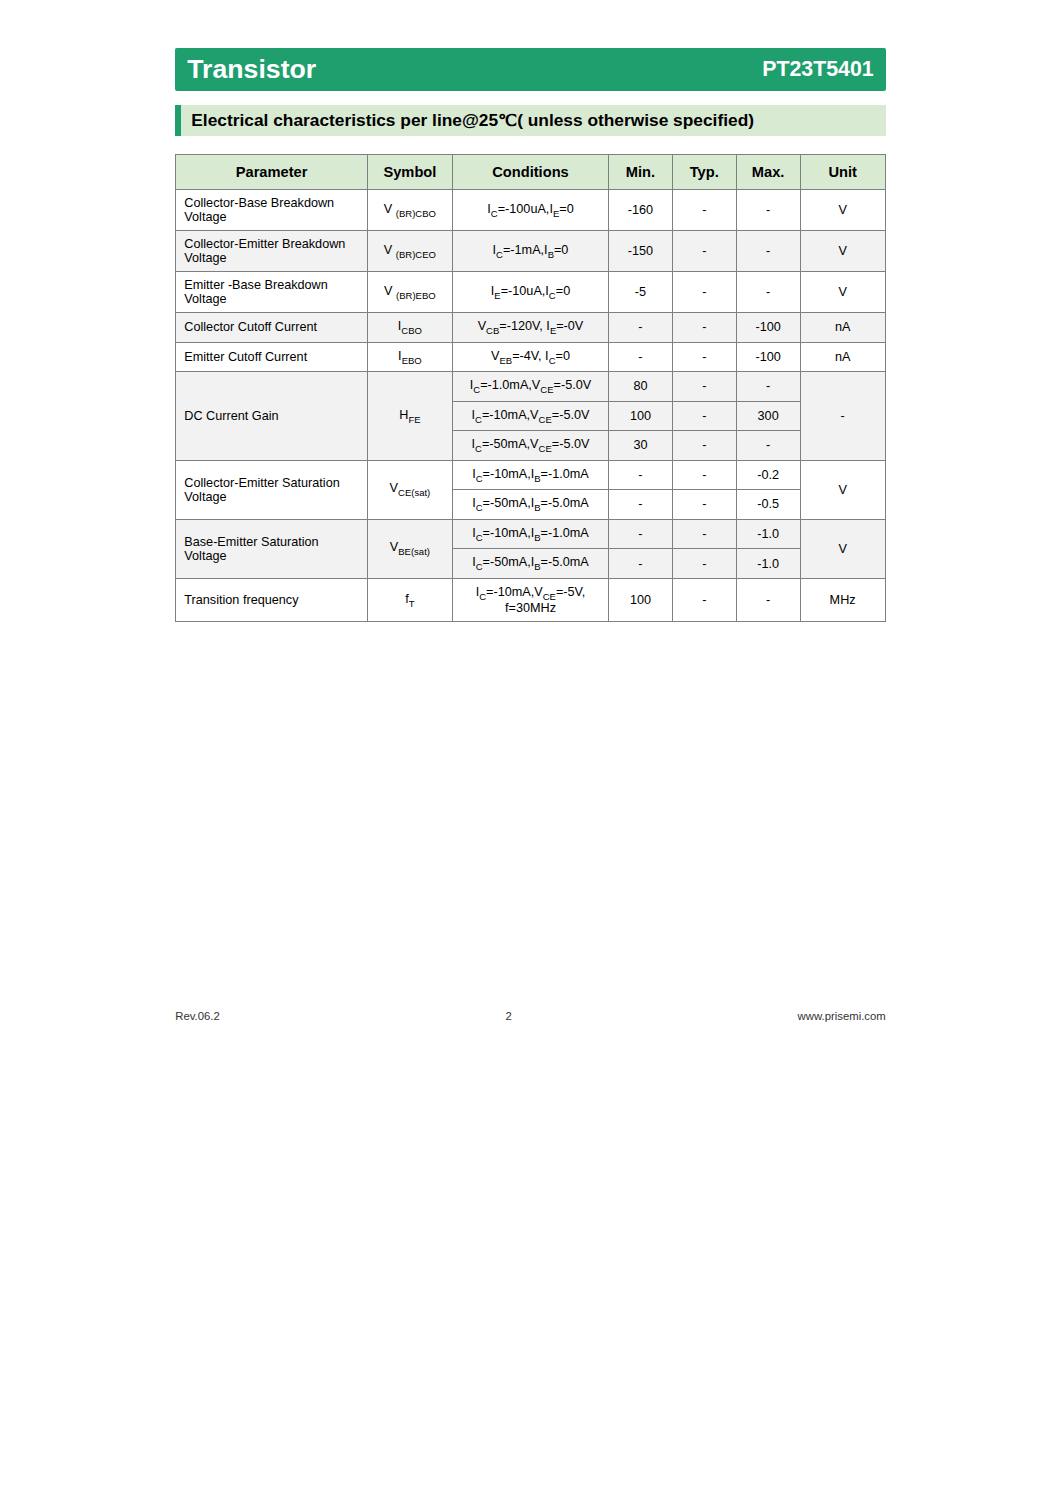Transistor PT23T5401
Electrical characteristics per line@25℃( unless otherwise specified)
| Parameter | Symbol | Conditions | Min. | Typ. | Max. | Unit |
| --- | --- | --- | --- | --- | --- | --- |
| Collector-Base Breakdown Voltage | V (BR)CBO | I C =-100uA,I E =0 | -160 | - | - | V |
| Collector-Emitter Breakdown Voltage | V (BR)CEO | I C =-1mA,I B =0 | -150 | - | - | V |
| Emitter -Base Breakdown Voltage | V (BR)EBO | I E =-10uA,I C =0 | -5 | - | - | V |
| Collector Cutoff Current | I CBO | V CB =-120V, I E =-0V | - | - | -100 | nA |
| Emitter Cutoff Current | I EBO | V EB =-4V, I C =0 | - | - | -100 | nA |
| DC Current Gain | H FE | I C =-1.0mA,V CE =-5.0V | 80 | - | - | - |
| I C =-10mA,V CE =-5.0V | 100 | - | 300 |
| I C =-50mA,V CE =-5.0V | 30 | - | - |
| Collector-Emitter Saturation Voltage | V CE(sat) | I C =-10mA,I B =-1.0mA | - | - | -0.2 | V |
| I C =-50mA,I B =-5.0mA | - | - | -0.5 |
| Base-Emitter Saturation Voltage | V BE(sat) | I C =-10mA,I B =-1.0mA | - | - | -1.0 | V |
| I C =-50mA,I B =-5.0mA | - | - | -1.0 |
| Transition frequency | f T | I C =-10mA,V CE =-5V, f=30MHz | 100 | - | - | MHz |
Rev.06.2 2 www.prisemi.com